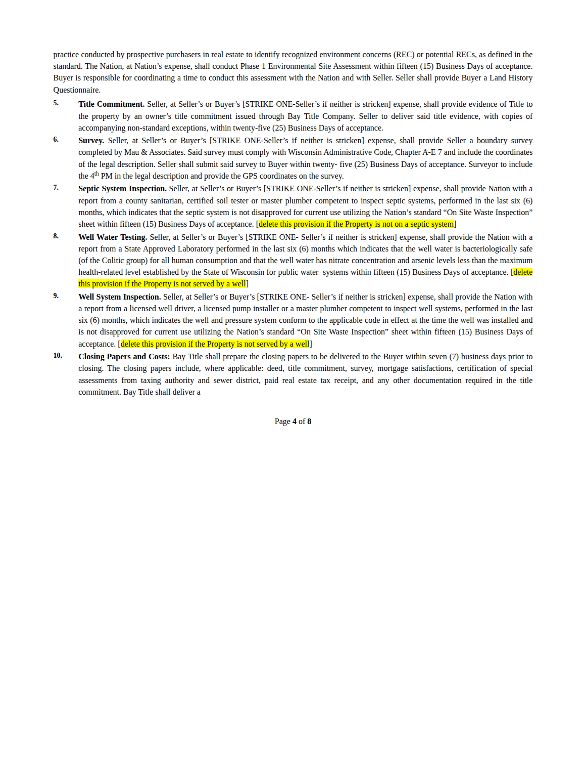practice conducted by prospective purchasers in real estate to identify recognized environment concerns (REC) or potential RECs, as defined in the standard. The Nation, at Nation’s expense, shall conduct Phase 1 Environmental Site Assessment within fifteen (15) Business Days of acceptance. Buyer is responsible for coordinating a time to conduct this assessment with the Nation and with Seller. Seller shall provide Buyer a Land History Questionnaire.
5. Title Commitment. Seller, at Seller’s or Buyer’s [STRIKE ONE-Seller’s if neither is stricken] expense, shall provide evidence of Title to the property by an owner’s title commitment issued through Bay Title Company. Seller to deliver said title evidence, with copies of accompanying non-standard exceptions, within twenty-five (25) Business Days of acceptance.
6. Survey. Seller, at Seller’s or Buyer’s [STRIKE ONE-Seller’s if neither is stricken] expense, shall provide Seller a boundary survey completed by Mau & Associates. Said survey must comply with Wisconsin Administrative Code, Chapter A-E 7 and include the coordinates of the legal description. Seller shall submit said survey to Buyer within twenty- five (25) Business Days of acceptance. Surveyor to include the 4th PM in the legal description and provide the GPS coordinates on the survey.
7. Septic System Inspection. Seller, at Seller’s or Buyer’s [STRIKE ONE-Seller’s if neither is stricken] expense, shall provide Nation with a report from a county sanitarian, certified soil tester or master plumber competent to inspect septic systems, performed in the last six (6) months, which indicates that the septic system is not disapproved for current use utilizing the Nation’s standard “On Site Waste Inspection” sheet within fifteen (15) Business Days of acceptance. [delete this provision if the Property is not on a septic system]
8. Well Water Testing. Seller, at Seller’s or Buyer’s [STRIKE ONE- Seller’s if neither is stricken] expense, shall provide the Nation with a report from a State Approved Laboratory performed in the last six (6) months which indicates that the well water is bacteriologically safe (of the Colitic group) for all human consumption and that the well water has nitrate concentration and arsenic levels less than the maximum health-related level established by the State of Wisconsin for public water systems within fifteen (15) Business Days of acceptance. [delete this provision if the Property is not served by a well]
9. Well System Inspection. Seller, at Seller’s or Buyer’s [STRIKE ONE- Seller’s if neither is stricken] expense, shall provide the Nation with a report from a licensed well driver, a licensed pump installer or a master plumber competent to inspect well systems, performed in the last six (6) months, which indicates the well and pressure system conform to the applicable code in effect at the time the well was installed and is not disapproved for current use utilizing the Nation’s standard “On Site Waste Inspection” sheet within fifteen (15) Business Days of acceptance. [delete this provision if the Property is not served by a well]
10. Closing Papers and Costs: Bay Title shall prepare the closing papers to be delivered to the Buyer within seven (7) business days prior to closing. The closing papers include, where applicable: deed, title commitment, survey, mortgage satisfactions, certification of special assessments from taxing authority and sewer district, paid real estate tax receipt, and any other documentation required in the title commitment. Bay Title shall deliver a
Page 4 of 8